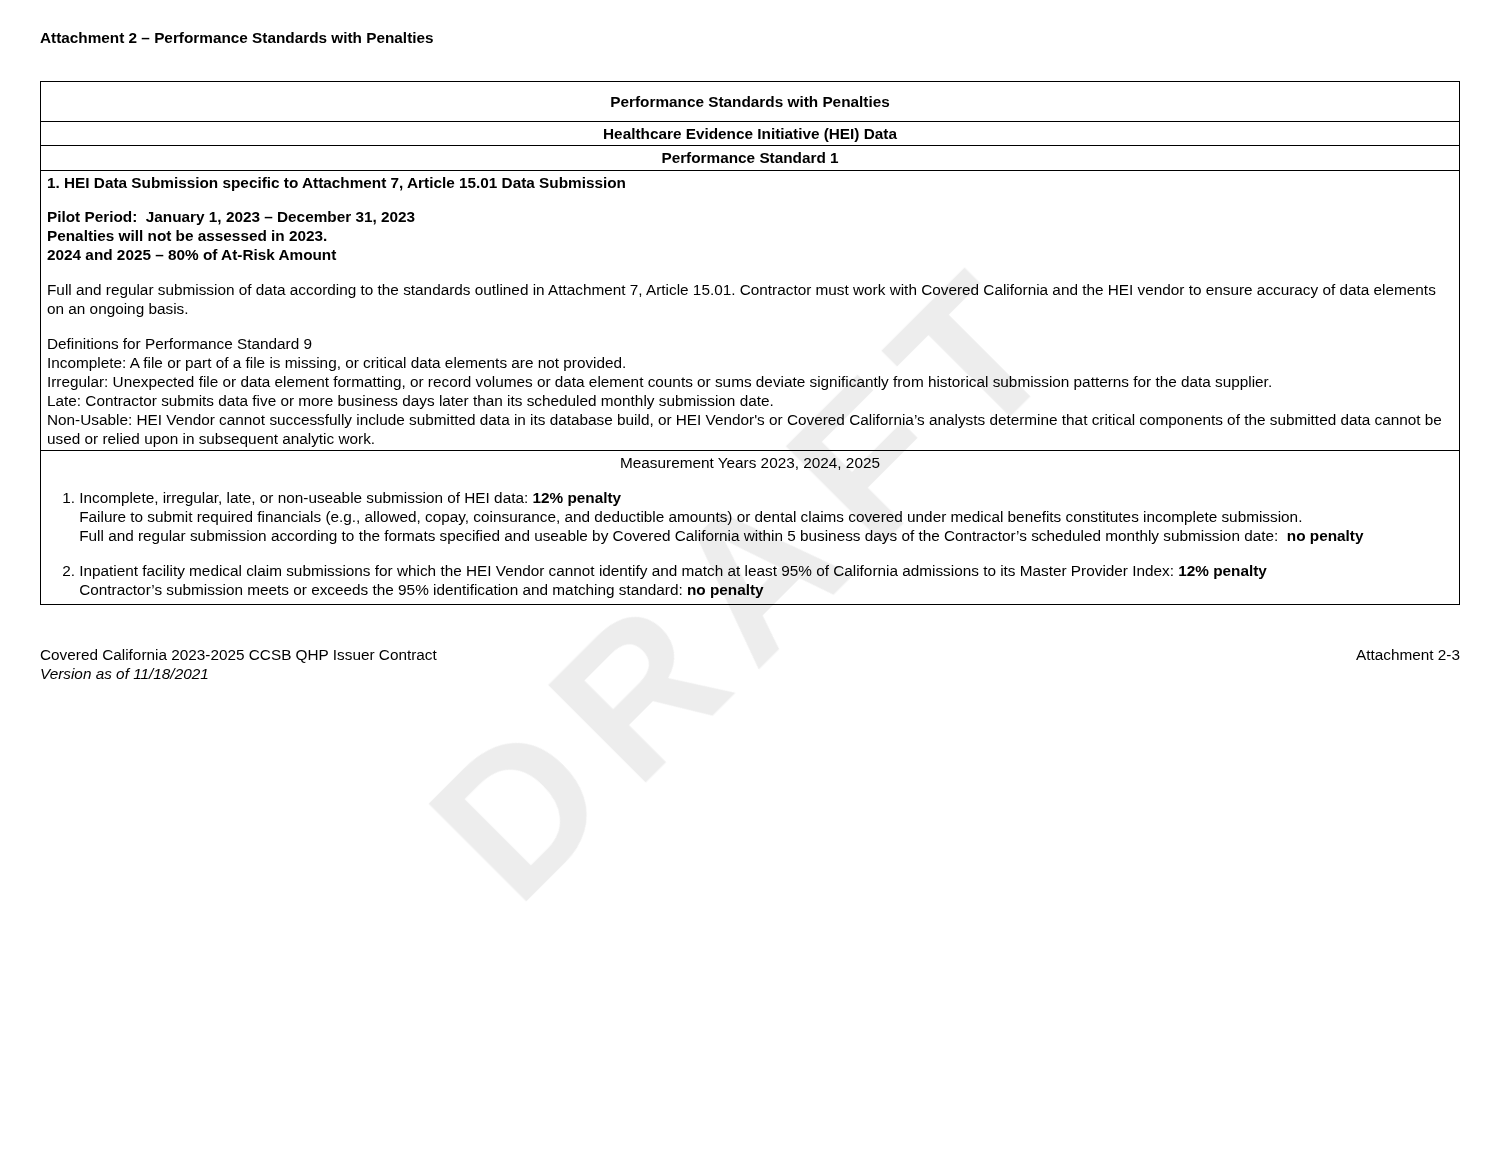DRAFT
Attachment 2 – Performance Standards with Penalties
| Performance Standards with Penalties |
| Healthcare Evidence Initiative (HEI) Data |
| Performance Standard 1 |
| 1. HEI Data Submission specific to Attachment 7, Article 15.01 Data Submission Pilot Period: January 1, 2023 – December 31, 2023 Penalties will not be assessed in 2023. 2024 and 2025 – 80% of At-Risk Amount Full and regular submission of data according to the standards outlined in Attachment 7, Article 15.01. Contractor must work with Covered California and the HEI vendor to ensure accuracy of data elements on an ongoing basis. Definitions for Performance Standard 9 Incomplete: A file or part of a file is missing, or critical data elements are not provided. Irregular: Unexpected file or data element formatting, or record volumes or data element counts or sums deviate significantly from historical submission patterns for the data supplier. Late: Contractor submits data five or more business days later than its scheduled monthly submission date. Non-Usable: HEI Vendor cannot successfully include submitted data in its database build, or HEI Vendor's or Covered California’s analysts determine that critical components of the submitted data cannot be used or relied upon in subsequent analytic work. |
| Measurement Years 2023, 2024, 2025 Incomplete, irregular, late, or non-useable submission of HEI data: 12% penalty Failure to submit required financials (e.g., allowed, copay, coinsurance, and deductible amounts) or dental claims covered under medical benefits constitutes incomplete submission. Full and regular submission according to the formats specified and useable by Covered California within 5 business days of the Contractor’s scheduled monthly submission date: no penalty Inpatient facility medical claim submissions for which the HEI Vendor cannot identify and match at least 95% of California admissions to its Master Provider Index: 12% penalty Contractor’s submission meets or exceeds the 95% identification and matching standard: no penalty |
Covered California 2023-2025 CCSB QHP Issuer Contract
Version as of 11/18/2021
Attachment 2-3